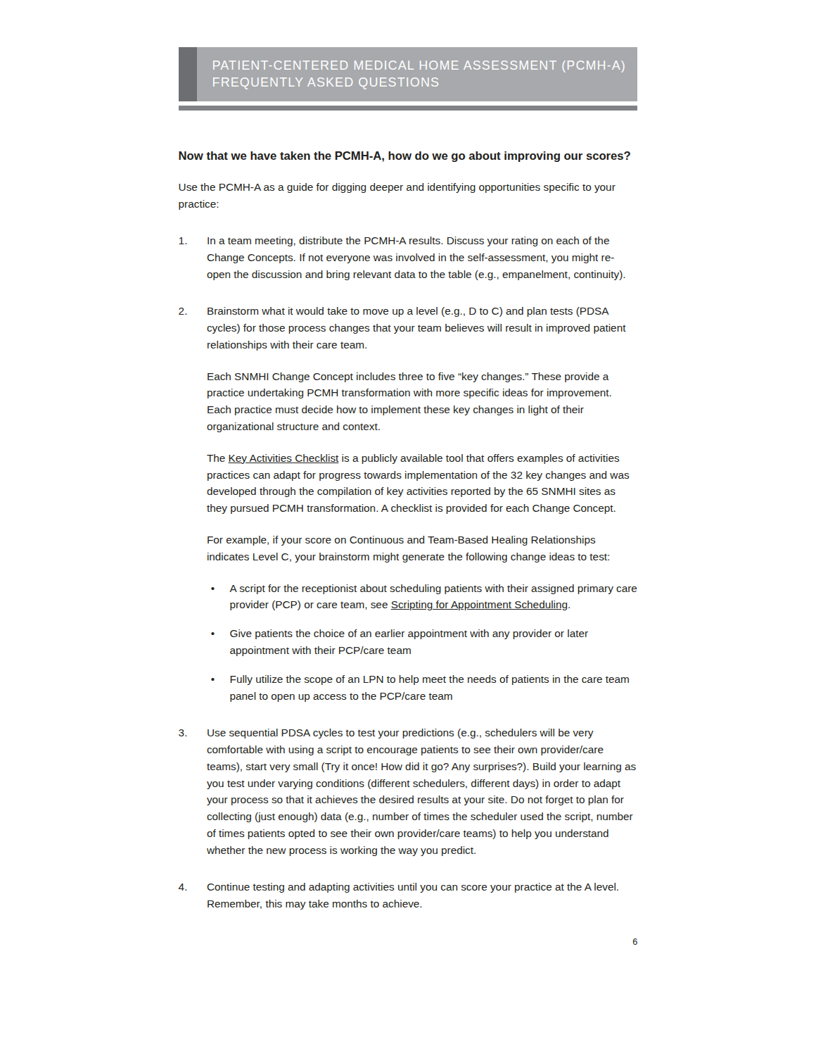Patient-Centered Medical Home Assessment (PCMH-A) Frequently Asked Questions
Now that we have taken the PCMH-A, how do we go about improving our scores?
Use the PCMH-A as a guide for digging deeper and identifying opportunities specific to your practice:
In a team meeting, distribute the PCMH-A results. Discuss your rating on each of the Change Concepts. If not everyone was involved in the self-assessment, you might re-open the discussion and bring relevant data to the table (e.g., empanelment, continuity).
Brainstorm what it would take to move up a level (e.g., D to C) and plan tests (PDSA cycles) for those process changes that your team believes will result in improved patient relationships with their care team.
Each SNMHI Change Concept includes three to five “key changes.” These provide a practice undertaking PCMH transformation with more specific ideas for improvement. Each practice must decide how to implement these key changes in light of their organizational structure and context.
The Key Activities Checklist is a publicly available tool that offers examples of activities practices can adapt for progress towards implementation of the 32 key changes and was developed through the compilation of key activities reported by the 65 SNMHI sites as they pursued PCMH transformation. A checklist is provided for each Change Concept.
For example, if your score on Continuous and Team-Based Healing Relationships indicates Level C, your brainstorm might generate the following change ideas to test:
A script for the receptionist about scheduling patients with their assigned primary care provider (PCP) or care team, see Scripting for Appointment Scheduling.
Give patients the choice of an earlier appointment with any provider or later appointment with their PCP/care team
Fully utilize the scope of an LPN to help meet the needs of patients in the care team panel to open up access to the PCP/care team
Use sequential PDSA cycles to test your predictions (e.g., schedulers will be very comfortable with using a script to encourage patients to see their own provider/care teams), start very small (Try it once! How did it go? Any surprises?). Build your learning as you test under varying conditions (different schedulers, different days) in order to adapt your process so that it achieves the desired results at your site. Do not forget to plan for collecting (just enough) data (e.g., number of times the scheduler used the script, number of times patients opted to see their own provider/care teams) to help you understand whether the new process is working the way you predict.
Continue testing and adapting activities until you can score your practice at the A level. Remember, this may take months to achieve.
6